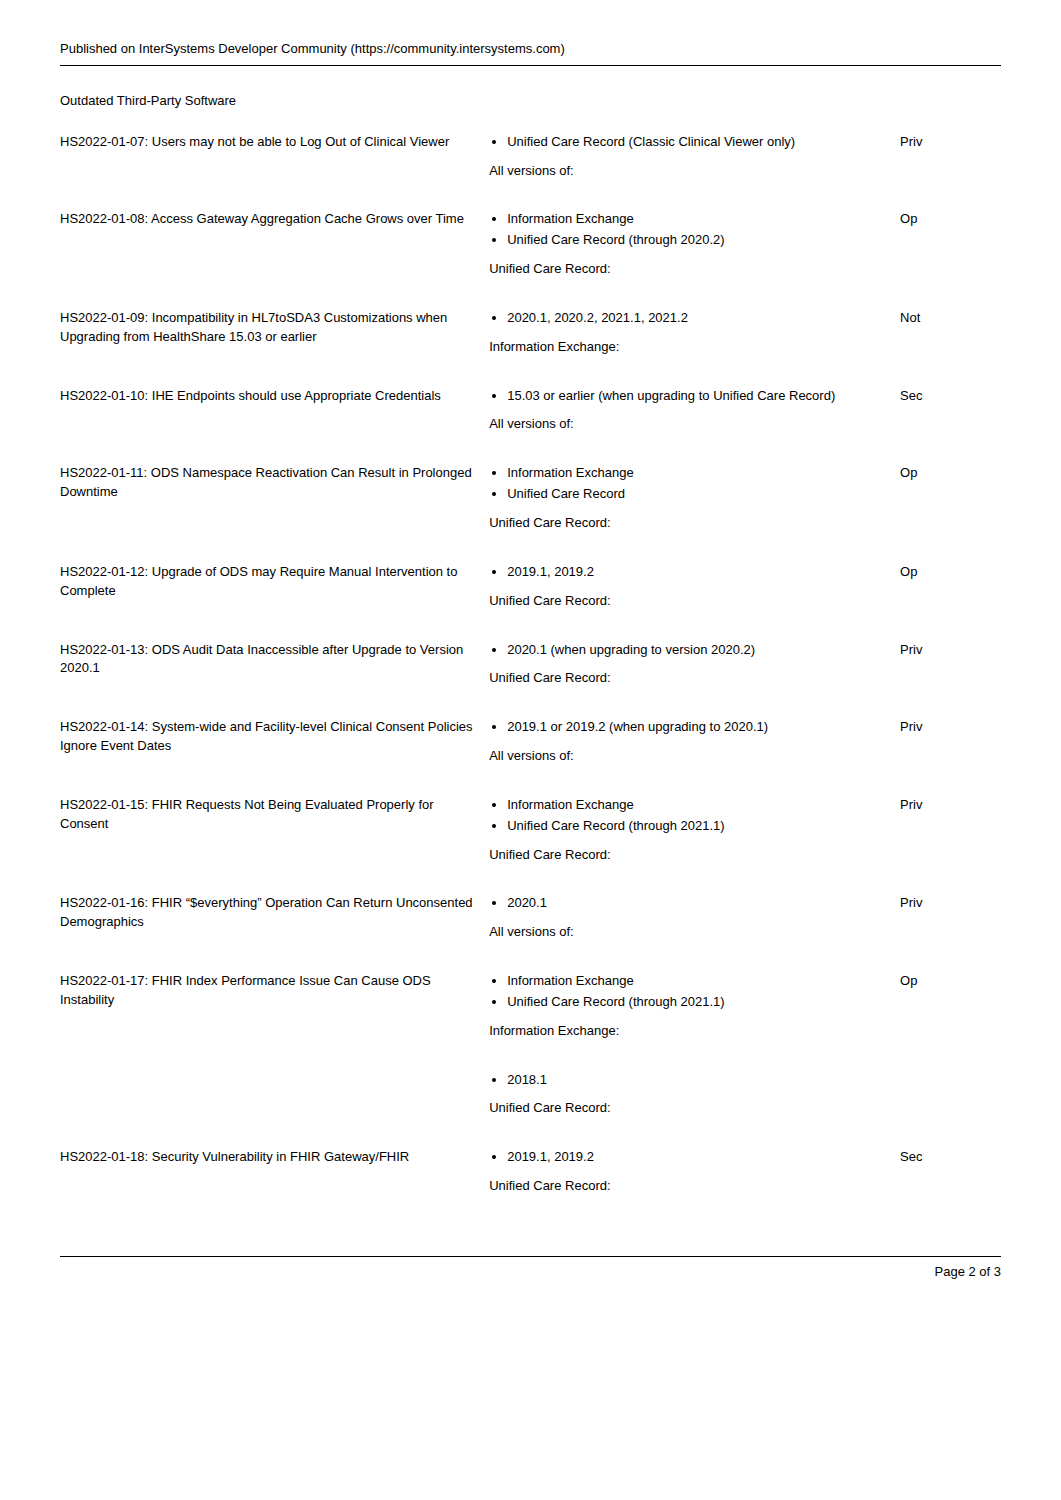Published on InterSystems Developer Community (https://community.intersystems.com)
Outdated Third-Party Software
| HS2022-01-07: Users may not be able to Log Out of Clinical Viewer | Unified Care Record (Classic Clinical Viewer only) All versions of: | Priv |
| HS2022-01-08: Access Gateway Aggregation Cache Grows over Time | Information Exchange Unified Care Record (through 2020.2) Unified Care Record: | Op |
| HS2022-01-09: Incompatibility in HL7toSDA3 Customizations when Upgrading from HealthShare 15.03 or earlier | 2020.1, 2020.2, 2021.1, 2021.2 Information Exchange: | Not |
| HS2022-01-10: IHE Endpoints should use Appropriate Credentials | 15.03 or earlier (when upgrading to Unified Care Record) All versions of: | Sec |
| HS2022-01-11: ODS Namespace Reactivation Can Result in Prolonged Downtime | Information Exchange Unified Care Record Unified Care Record: | Op |
| HS2022-01-12: Upgrade of ODS may Require Manual Intervention to Complete | 2019.1, 2019.2 Unified Care Record: | Op |
| HS2022-01-13: ODS Audit Data Inaccessible after Upgrade to Version 2020.1 | 2020.1 (when upgrading to version 2020.2) Unified Care Record: | Priv |
| HS2022-01-14: System-wide and Facility-level Clinical Consent Policies Ignore Event Dates | 2019.1 or 2019.2 (when upgrading to 2020.1) All versions of: | Priv |
| HS2022-01-15: FHIR Requests Not Being Evaluated Properly for Consent | Information Exchange Unified Care Record (through 2021.1) Unified Care Record: | Priv |
| HS2022-01-16: FHIR “$everything” Operation Can Return Unconsented Demographics | 2020.1 All versions of: | Priv |
| HS2022-01-17: FHIR Index Performance Issue Can Cause ODS Instability | Information Exchange Unified Care Record (through 2021.1) Information Exchange: | Op |
| | 2018.1 Unified Care Record: | |
| HS2022-01-18: Security Vulnerability in FHIR Gateway/FHIR | 2019.1, 2019.2 Unified Care Record: | Sec |
Page 2 of 3